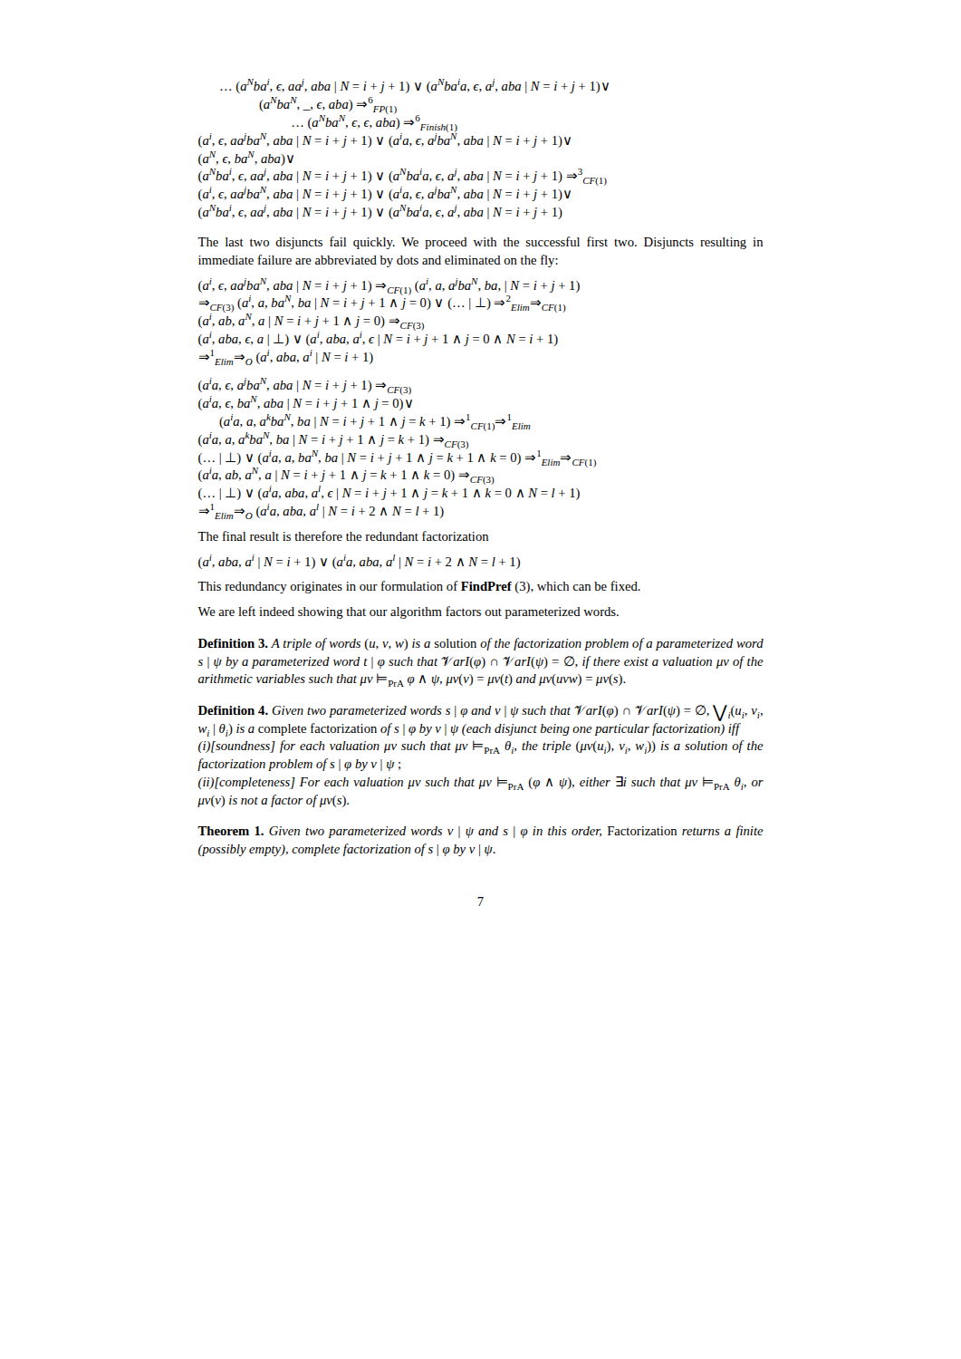… (aNbai, ϵ, aaj, aba | N = i + j + 1) ∨ (aNbaia, ϵ, aj, aba | N = i + j + 1)∨
(aNbaN, _, ϵ, aba) ⇒6FP(1)
… (aNbaN, ϵ, ϵ, aba) ⇒6Finish(1)
(ai, ϵ, aajbaN, aba | N = i + j + 1) ∨ (aia, ϵ, ajbaN, aba | N = i + j + 1)∨
(aN, ϵ, baN, aba)∨
(aNbai, ϵ, aaj, aba | N = i + j + 1) ∨ (aNbaia, ϵ, aj, aba | N = i + j + 1) ⇒3CF(1)
(ai, ϵ, aajbaN, aba | N = i + j + 1) ∨ (aia, ϵ, ajbaN, aba | N = i + j + 1)∨
(aNbai, ϵ, aaj, aba | N = i + j + 1) ∨ (aNbaia, ϵ, aj, aba | N = i + j + 1)
The last two disjuncts fail quickly. We proceed with the successful first two. Disjuncts resulting in immediate failure are abbreviated by dots and eliminated on the fly:
(ai, ϵ, aajbaN, aba | N = i + j + 1) ⇒CF(1) (ai, a, ajbaN, ba, | N = i + j + 1)
⇒CF(3) (ai, a, baN, ba | N = i + j + 1 ∧ j = 0) ∨ (… | ⊥) ⇒2Elim⇒CF(1)
(ai, ab, aN, a | N = i + j + 1 ∧ j = 0) ⇒CF(3)
(ai, aba, ϵ, a | ⊥) ∨ (ai, aba, ai, ϵ | N = i + j + 1 ∧ j = 0 ∧ N = i + 1)
⇒1Elim⇒O (ai, aba, ai | N = i + 1)
(aia, ϵ, ajbaN, aba | N = i + j + 1) ⇒CF(3)
(aia, ϵ, baN, aba | N = i + j + 1 ∧ j = 0)∨
(aia, a, akbaN, ba | N = i + j + 1 ∧ j = k + 1) ⇒1CF(1)⇒1Elim
(aia, a, akbaN, ba | N = i + j + 1 ∧ j = k + 1) ⇒CF(3)
(… | ⊥) ∨ (aia, a, baN, ba | N = i + j + 1 ∧ j = k + 1 ∧ k = 0) ⇒1Elim⇒CF(1)
(aia, ab, aN, a | N = i + j + 1 ∧ j = k + 1 ∧ k = 0) ⇒CF(3)
(… | ⊥) ∨ (aia, aba, al, ϵ | N = i + j + 1 ∧ j = k + 1 ∧ k = 0 ∧ N = l + 1)
⇒1Elim⇒O (aia, aba, al | N = i + 2 ∧ N = l + 1)
The final result is therefore the redundant factorization
(ai, aba, ai | N = i + 1) ∨ (aia, aba, al | N = i + 2 ∧ N = l + 1)
This redundancy originates in our formulation of FindPref (3), which can be fixed.
We are left indeed showing that our algorithm factors out parameterized words.
Definition 3. A triple of words (u, v, w) is a solution of the factorization problem of a parameterized word s | ψ by a parameterized word t | φ such that 𝒱arI(φ) ∩ 𝒱arI(ψ) = ∅, if there exist a valuation μν of the arithmetic variables such that μν ⊨PrA φ ∧ ψ, μν(v) = μν(t) and μν(uvw) = μν(s).
Definition 4. Given two parameterized words s | φ and v | ψ such that 𝒱arI(φ) ∩ 𝒱arI(ψ) = ∅, ⋁i(ui, vi, wi | θi) is a complete factorization of s | φ by v | ψ (each disjunct being one particular factorization) iff
(i)[soundness] for each valuation μν such that μν ⊨PrA θi, the triple (μν(ui), vi, wi)) is a solution of the factorization problem of s | φ by v | ψ ;
(ii)[completeness] For each valuation μν such that μν ⊨PrA (φ ∧ ψ), either ∃i such that μν ⊨PrA θi, or μν(v) is not a factor of μν(s).
Theorem 1. Given two parameterized words v | ψ and s | φ in this order, Factorization returns a finite (possibly empty), complete factorization of s | φ by v | ψ.
7